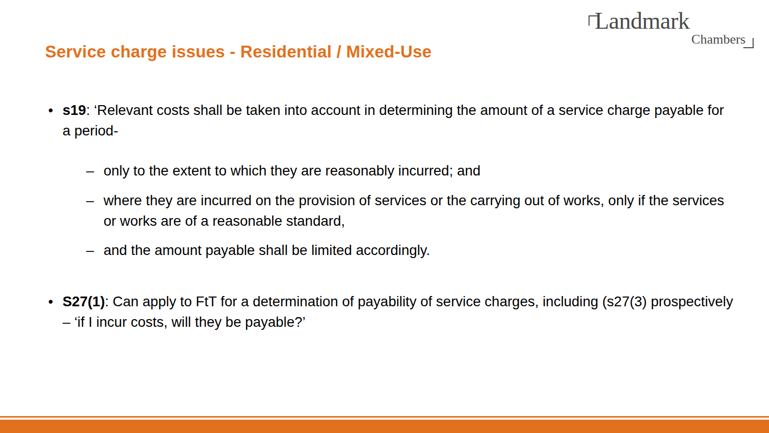Landmark
Chambers
Service charge issues - Residential / Mixed-Use
s19: ‘Relevant costs shall be taken into account in determining the amount of a service charge payable for a period-
only to the extent to which they are reasonably incurred; and
where they are incurred on the provision of services or the carrying out of works, only if the services or works are of a reasonable standard,
and the amount payable shall be limited accordingly.
S27(1): Can apply to FtT for a determination of payability of service charges, including (s27(3) prospectively – ‘if I incur costs, will they be payable?’